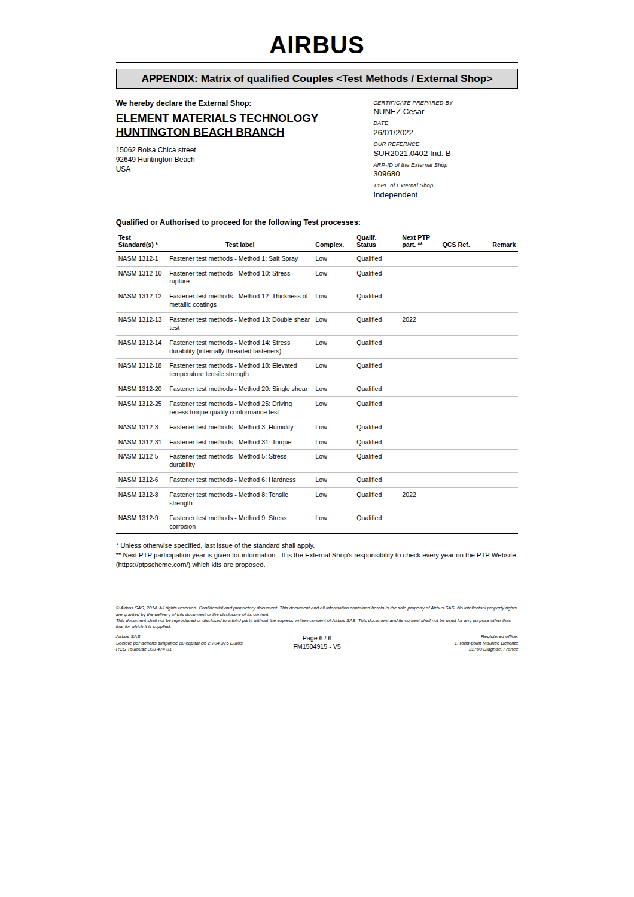AIRBUS
APPENDIX: Matrix of qualified Couples <Test Methods / External Shop>
We hereby declare the External Shop:
ELEMENT MATERIALS TECHNOLOGY HUNTINGTON BEACH BRANCH
15062 Bolsa Chica street
92649 Huntington Beach
USA
CERTIFICATE PREPARED BY
NUNEZ Cesar
DATE
26/01/2022
OUR REFERNCE
SUR2021.0402 Ind. B
ARP-ID of the External Shop
309680
TYPE of External Shop
Independent
Qualified or Authorised to proceed for the following Test processes:
| Test Standard(s) * | Test label | Complex. | Qualif. Status | Next PTP part. ** | QCS Ref. | Remark |
| --- | --- | --- | --- | --- | --- | --- |
| NASM 1312-1 | Fastener test methods - Method 1: Salt Spray | Low | Qualified | | | |
| NASM 1312-10 | Fastener test methods - Method 10: Stress rupture | Low | Qualified | | | |
| NASM 1312-12 | Fastener test methods - Method 12: Thickness of metallic coatings | Low | Qualified | | | |
| NASM 1312-13 | Fastener test methods - Method 13: Double shear test | Low | Qualified | 2022 | | |
| NASM 1312-14 | Fastener test methods - Method 14: Stress durability (internally threaded fasteners) | Low | Qualified | | | |
| NASM 1312-18 | Fastener test methods - Method 18: Elevated temperature tensile strength | Low | Qualified | | | |
| NASM 1312-20 | Fastener test methods - Method 20: Single shear | Low | Qualified | | | |
| NASM 1312-25 | Fastener test methods - Method 25: Driving recess torque quality conformance test | Low | Qualified | | | |
| NASM 1312-3 | Fastener test methods - Method 3: Humidity | Low | Qualified | | | |
| NASM 1312-31 | Fastener test methods - Method 31: Torque | Low | Qualified | | | |
| NASM 1312-5 | Fastener test methods - Method 5: Stress durability | Low | Qualified | | | |
| NASM 1312-6 | Fastener test methods - Method 6: Hardness | Low | Qualified | | | |
| NASM 1312-8 | Fastener test methods - Method 8: Tensile strength | Low | Qualified | 2022 | | |
| NASM 1312-9 | Fastener test methods - Method 9: Stress corrosion | Low | Qualified | | | |
* Unless otherwise specified, last issue of the standard shall apply.
** Next PTP participation year is given for information - It is the External Shop's responsibility to check every year on the PTP Website (https://ptpscheme.com/) which kits are proposed.
© Airbus SAS, 2014. All rights reserved. Confidential and proprietary document. This document and all information contained herein is the sole property of Airbus SAS. No intellectual property rights are granted by the delivery of this document or the disclosure of its content.
This document shall not be reproduced or disclosed to a third party without the express written consent of Airbus SAS. This document and its content shall not be used for any purpose other than that for which it is supplied.
Airbus SAS
Société par actions simplifiée au capital de 2.704.375 Euros
RCS Toulouse 383 474 81
Page 6 / 6
FM1504915 - V5
Registered office:
1, rond-point Maurice Bellonte
31700 Blagnac, France